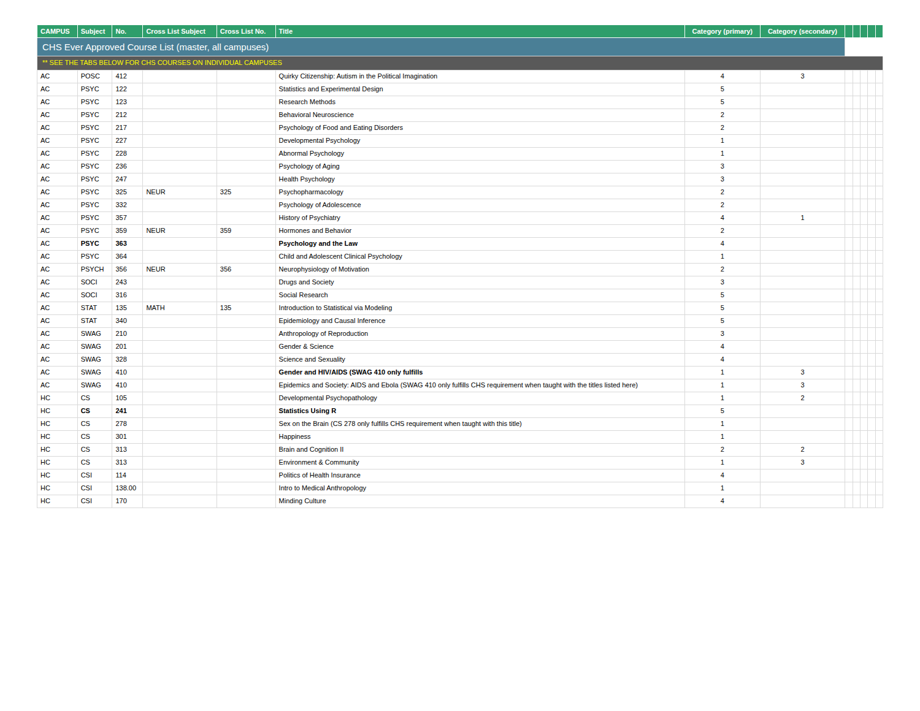| CHS Ever Approved Course List (master, all campuses) | | | | | |
| ** SEE THE TABS BELOW FOR CHS COURSES ON INDIVIDUAL CAMPUSES |
| CAMPUS | Subject | No. | Cross List Subject | Cross List No. | Title | Category (primary) | Category (secondary) | | | | | |
| AC | POSC | 412 | | | Quirky Citizenship: Autism in the Political Imagination | 4 | 3 | | | | | |
| AC | PSYC | 122 | | | Statistics and Experimental Design | 5 | | | | | | |
| AC | PSYC | 123 | | | Research Methods | 5 | | | | | | |
| AC | PSYC | 212 | | | Behavioral Neuroscience | 2 | | | | | | |
| AC | PSYC | 217 | | | Psychology of Food and Eating Disorders | 2 | | | | | | |
| AC | PSYC | 227 | | | Developmental Psychology | 1 | | | | | | |
| AC | PSYC | 228 | | | Abnormal Psychology | 1 | | | | | | |
| AC | PSYC | 236 | | | Psychology of Aging | 3 | | | | | | |
| AC | PSYC | 247 | | | Health Psychology | 3 | | | | | | |
| AC | PSYC | 325 | NEUR | 325 | Psychopharmacology | 2 | | | | | | |
| AC | PSYC | 332 | | | Psychology of Adolescence | 2 | | | | | | |
| AC | PSYC | 357 | | | History of Psychiatry | 4 | 1 | | | | | |
| AC | PSYC | 359 | NEUR | 359 | Hormones and Behavior | 2 | | | | | | |
| AC | PSYC | 363 | | | Psychology and the Law | 4 | | | | | | |
| AC | PSYC | 364 | | | Child and Adolescent Clinical Psychology | 1 | | | | | | |
| AC | PSYCH | 356 | NEUR | 356 | Neurophysiology of Motivation | 2 | | | | | | |
| AC | SOCI | 243 | | | Drugs and Society | 3 | | | | | | |
| AC | SOCI | 316 | | | Social Research | 5 | | | | | | |
| AC | STAT | 135 | MATH | 135 | Introduction to Statistical via Modeling | 5 | | | | | | |
| AC | STAT | 340 | | | Epidemiology and Causal Inference | 5 | | | | | | |
| AC | SWAG | 210 | | | Anthropology of Reproduction | 3 | | | | | | |
| AC | SWAG | 201 | | | Gender & Science | 4 | | | | | | |
| AC | SWAG | 328 | | | Science and Sexuality | 4 | | | | | | |
| AC | SWAG | 410 | | | Gender and HIV/AIDS (SWAG 410 only fulfills | 1 | 3 | | | | | |
| AC | SWAG | 410 | | | Epidemics and Society: AIDS and Ebola (SWAG 410 only fulfills CHS requirement when taught with the titles listed here) | 1 | 3 | | | | | |
| HC | CS | 105 | | | Developmental Psychopathology | 1 | 2 | | | | | |
| HC | CS | 241 | | | Statistics Using R | 5 | | | | | | |
| HC | CS | 278 | | | Sex on the Brain (CS 278 only fulfills CHS requirement when taught with this title) | 1 | | | | | | |
| HC | CS | 301 | | | Happiness | 1 | | | | | | |
| HC | CS | 313 | | | Brain and Cognition II | 2 | 2 | | | | | |
| HC | CS | 313 | | | Environment & Community | 1 | 3 | | | | | |
| HC | CSI | 114 | | | Politics of Health Insurance | 4 | | | | | | |
| HC | CSI | 138.00 | | | Intro to Medical Anthropology | 1 | | | | | | |
| HC | CSI | 170 | | | Minding Culture | 4 | | | | | | |